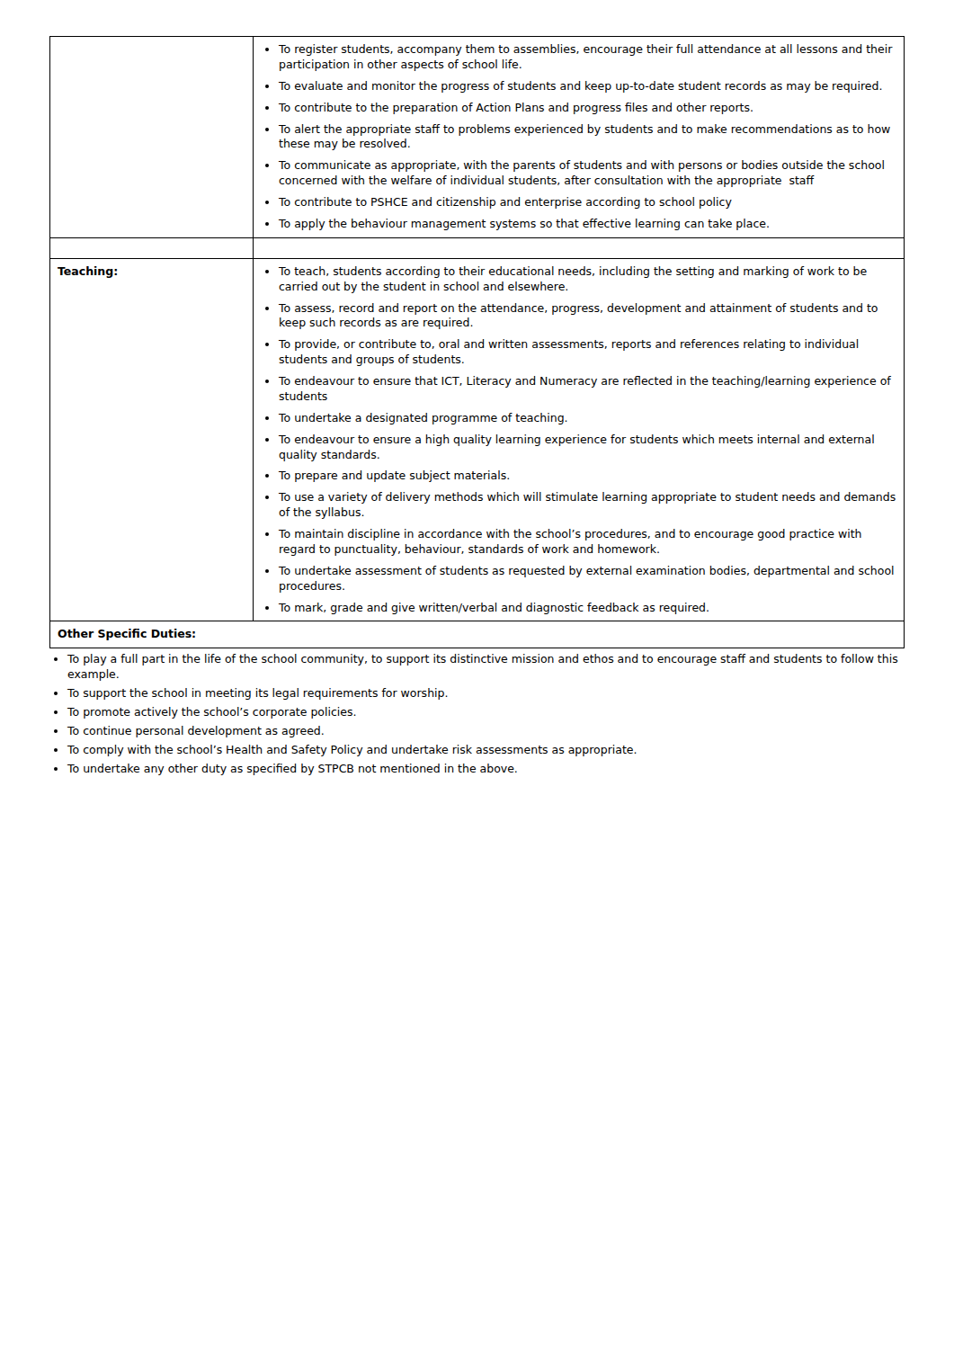| | To register students, accompany them to assemblies, encourage their full attendance at all lessons and their participation in other aspects of school life. To evaluate and monitor the progress of students and keep up-to-date student records as may be required. To contribute to the preparation of Action Plans and progress files and other reports. To alert the appropriate staff to problems experienced by students and to make recommendations as to how these may be resolved. To communicate as appropriate, with the parents of students and with persons or bodies outside the school concerned with the welfare of individual students, after consultation with the appropriate staff To contribute to PSHCE and citizenship and enterprise according to school policy To apply the behaviour management systems so that effective learning can take place. |
| Teaching: | To teach, students according to their educational needs, including the setting and marking of work to be carried out by the student in school and elsewhere. To assess, record and report on the attendance, progress, development and attainment of students and to keep such records as are required. To provide, or contribute to, oral and written assessments, reports and references relating to individual students and groups of students. To endeavour to ensure that ICT, Literacy and Numeracy are reflected in the teaching/learning experience of students To undertake a designated programme of teaching. To endeavour to ensure a high quality learning experience for students which meets internal and external quality standards. To prepare and update subject materials. To use a variety of delivery methods which will stimulate learning appropriate to student needs and demands of the syllabus. To maintain discipline in accordance with the school’s procedures, and to encourage good practice with regard to punctuality, behaviour, standards of work and homework. To undertake assessment of students as requested by external examination bodies, departmental and school procedures. To mark, grade and give written/verbal and diagnostic feedback as required. |
| Other Specific Duties: |
To play a full part in the life of the school community, to support its distinctive mission and ethos and to encourage staff and students to follow this example.
To support the school in meeting its legal requirements for worship.
To promote actively the school’s corporate policies.
To continue personal development as agreed.
To comply with the school’s Health and Safety Policy and undertake risk assessments as appropriate.
To undertake any other duty as specified by STPCB not mentioned in the above.